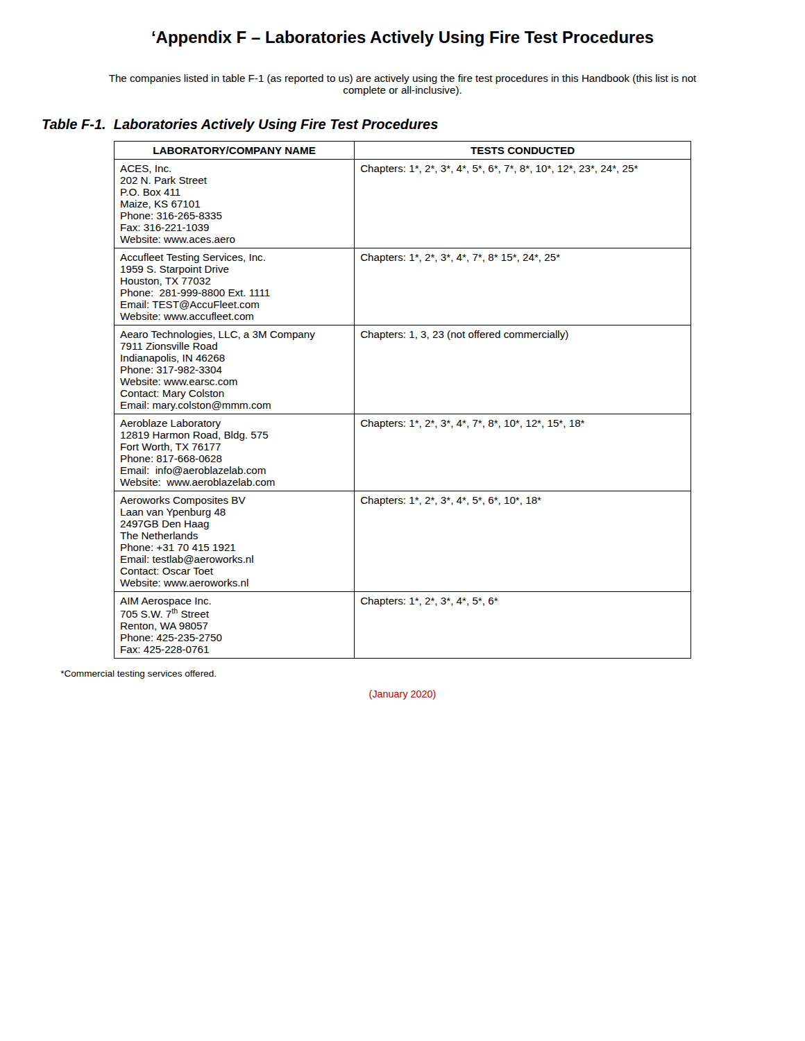‘Appendix F – Laboratories Actively Using Fire Test Procedures
The companies listed in table F-1 (as reported to us) are actively using the fire test procedures in this Handbook (this list is not complete or all-inclusive).
Table F-1. Laboratories Actively Using Fire Test Procedures
| LABORATORY/COMPANY NAME | TESTS CONDUCTED |
| --- | --- |
| ACES, Inc. 202 N. Park Street P.O. Box 411 Maize, KS 67101 Phone: 316-265-8335 Fax: 316-221-1039 Website: www.aces.aero | Chapters: 1*, 2*, 3*, 4*, 5*, 6*, 7*, 8*, 10*, 12*, 23*, 24*, 25* |
| Accufleet Testing Services, Inc. 1959 S. Starpoint Drive Houston, TX 77032 Phone: 281-999-8800 Ext. 1111 Email: TEST@AccuFleet.com Website: www.accufleet.com | Chapters: 1*, 2*, 3*, 4*, 7*, 8* 15*, 24*, 25* |
| Aearo Technologies, LLC, a 3M Company 7911 Zionsville Road Indianapolis, IN 46268 Phone: 317-982-3304 Website: www.earsc.com Contact: Mary Colston Email: mary.colston@mmm.com | Chapters: 1, 3, 23 (not offered commercially) |
| Aeroblaze Laboratory 12819 Harmon Road, Bldg. 575 Fort Worth, TX 76177 Phone: 817-668-0628 Email: info@aeroblazelab.com Website: www.aeroblazelab.com | Chapters: 1*, 2*, 3*, 4*, 7*, 8*, 10*, 12*, 15*, 18* |
| Aeroworks Composites BV Laan van Ypenburg 48 2497GB Den Haag The Netherlands Phone: +31 70 415 1921 Email: testlab@aeroworks.nl Contact: Oscar Toet Website: www.aeroworks.nl | Chapters: 1*, 2*, 3*, 4*, 5*, 6*, 10*, 18* |
| AIM Aerospace Inc. 705 S.W. 7 th Street Renton, WA 98057 Phone: 425-235-2750 Fax: 425-228-0761 | Chapters: 1*, 2*, 3*, 4*, 5*, 6* |
*Commercial testing services offered.
(January 2020)